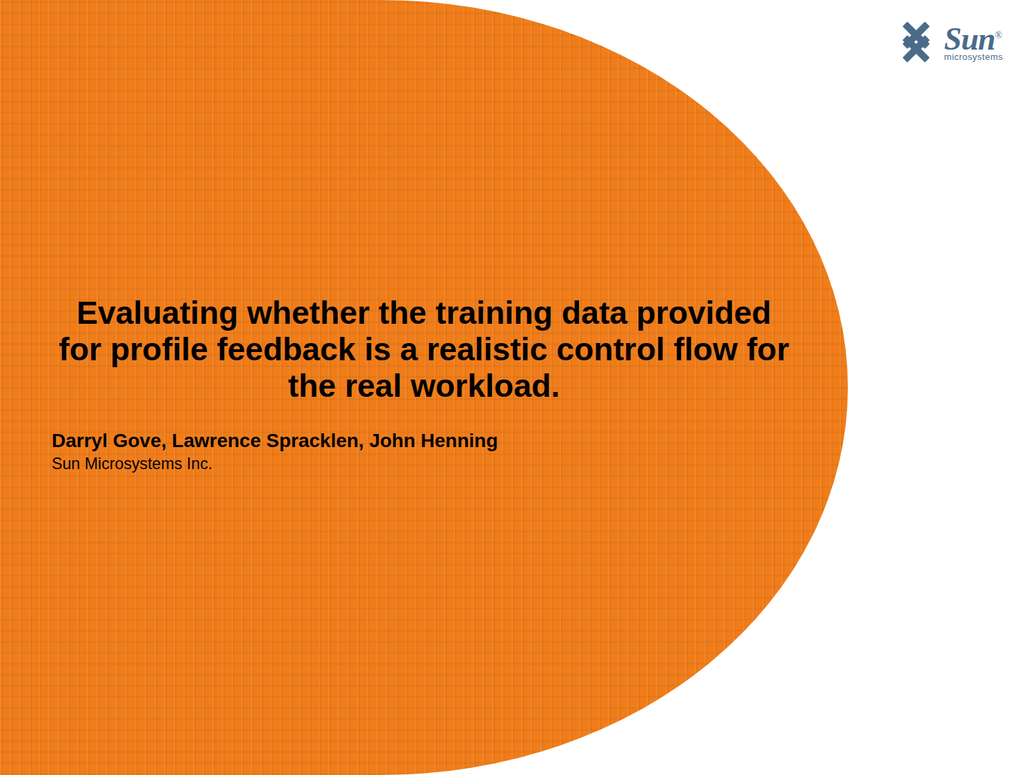Sun® microsystems
Evaluating whether the training data provided for profile feedback is a realistic control flow for the real workload.
Darryl Gove, Lawrence Spracklen, John Henning
Sun Microsystems Inc.